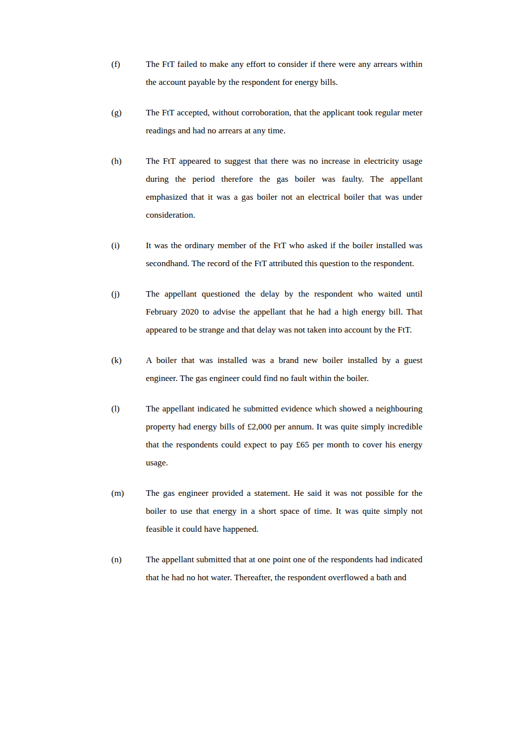(f)
The FtT failed to make any effort to consider if there were any arrears within the account payable by the respondent for energy bills.
(g)
The FtT accepted, without corroboration, that the applicant took regular meter readings and had no arrears at any time.
(h)
The FtT appeared to suggest that there was no increase in electricity usage during the period therefore the gas boiler was faulty. The appellant emphasized that it was a gas boiler not an electrical boiler that was under consideration.
(i)
It was the ordinary member of the FtT who asked if the boiler installed was secondhand. The record of the FtT attributed this question to the respondent.
(j)
The appellant questioned the delay by the respondent who waited until February 2020 to advise the appellant that he had a high energy bill. That appeared to be strange and that delay was not taken into account by the FtT.
(k)
A boiler that was installed was a brand new boiler installed by a guest engineer. The gas engineer could find no fault within the boiler.
(l)
The appellant indicated he submitted evidence which showed a neighbouring property had energy bills of £2,000 per annum. It was quite simply incredible that the respondents could expect to pay £65 per month to cover his energy usage.
(m)
The gas engineer provided a statement. He said it was not possible for the boiler to use that energy in a short space of time. It was quite simply not feasible it could have happened.
(n)
The appellant submitted that at one point one of the respondents had indicated that he had no hot water. Thereafter, the respondent overflowed a bath and